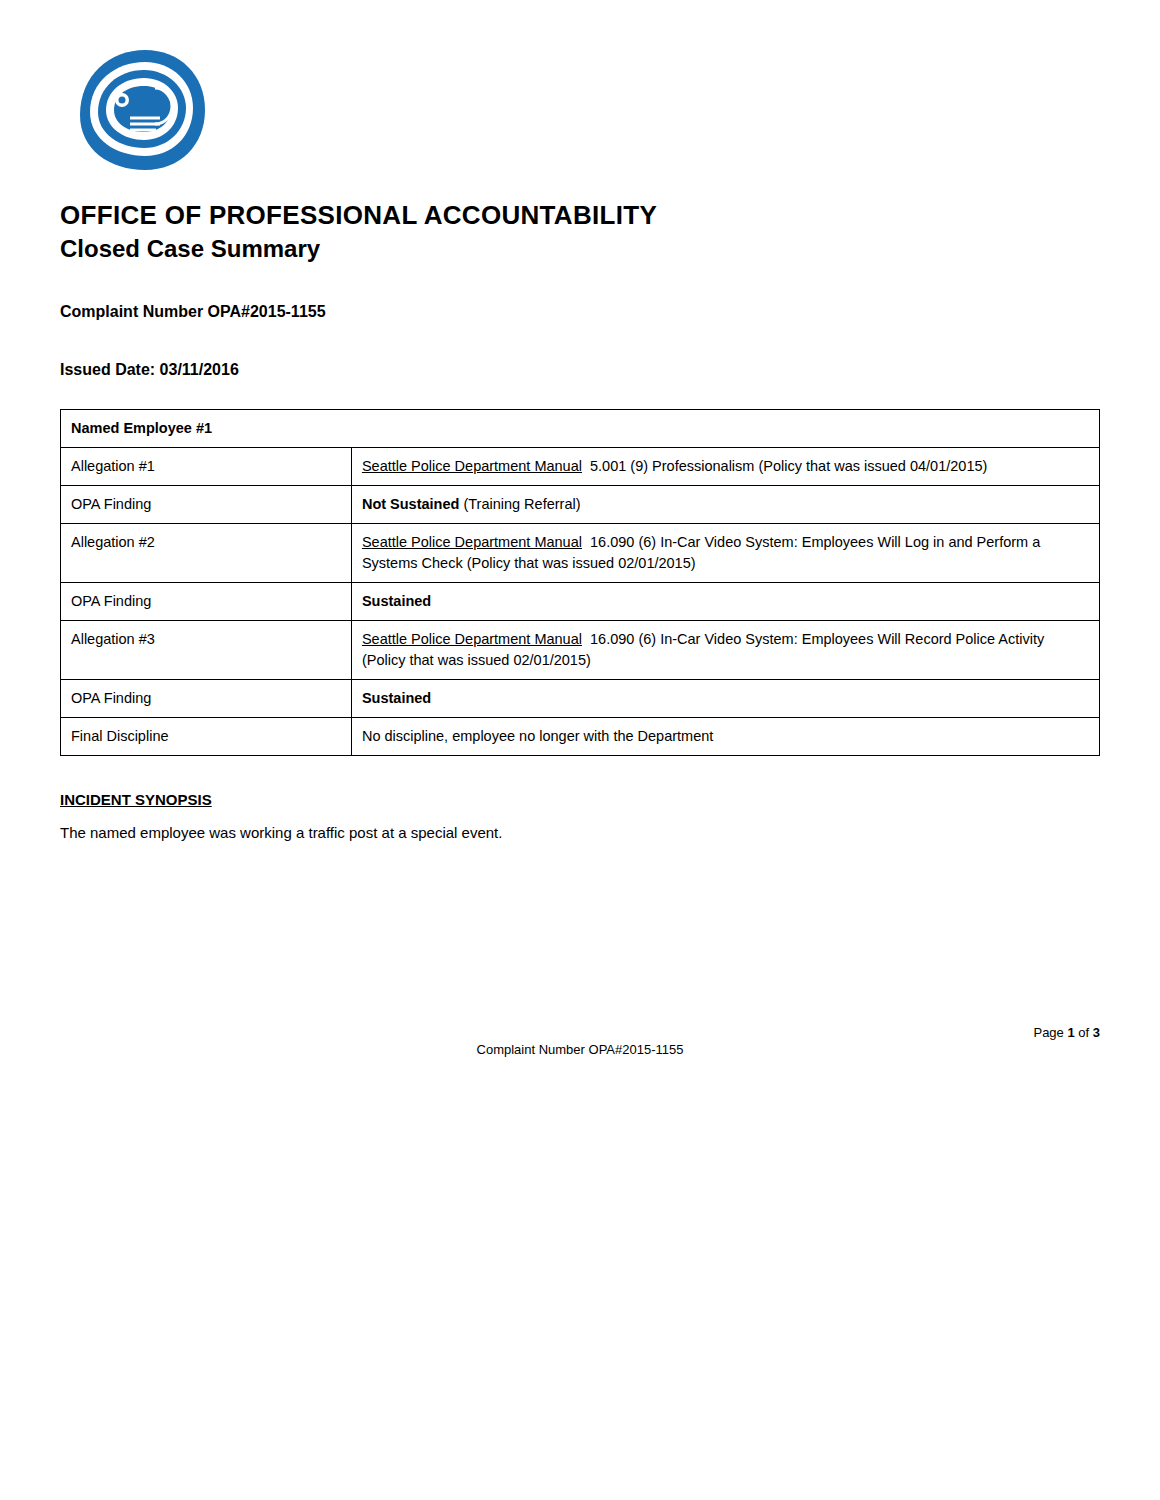OFFICE OF PROFESSIONAL ACCOUNTABILITY
Closed Case Summary
Complaint Number OPA#2015-1155
Issued Date: 03/11/2016
| Named Employee #1 |
| Allegation #1 | Seattle Police Department Manual 5.001 (9) Professionalism (Policy that was issued 04/01/2015) |
| OPA Finding | Not Sustained (Training Referral) |
| Allegation #2 | Seattle Police Department Manual 16.090 (6) In-Car Video System: Employees Will Log in and Perform a Systems Check (Policy that was issued 02/01/2015) |
| OPA Finding | Sustained |
| Allegation #3 | Seattle Police Department Manual 16.090 (6) In-Car Video System: Employees Will Record Police Activity (Policy that was issued 02/01/2015) |
| OPA Finding | Sustained |
| Final Discipline | No discipline, employee no longer with the Department |
INCIDENT SYNOPSIS
The named employee was working a traffic post at a special event.
Page 1 of 3
Complaint Number OPA#2015-1155